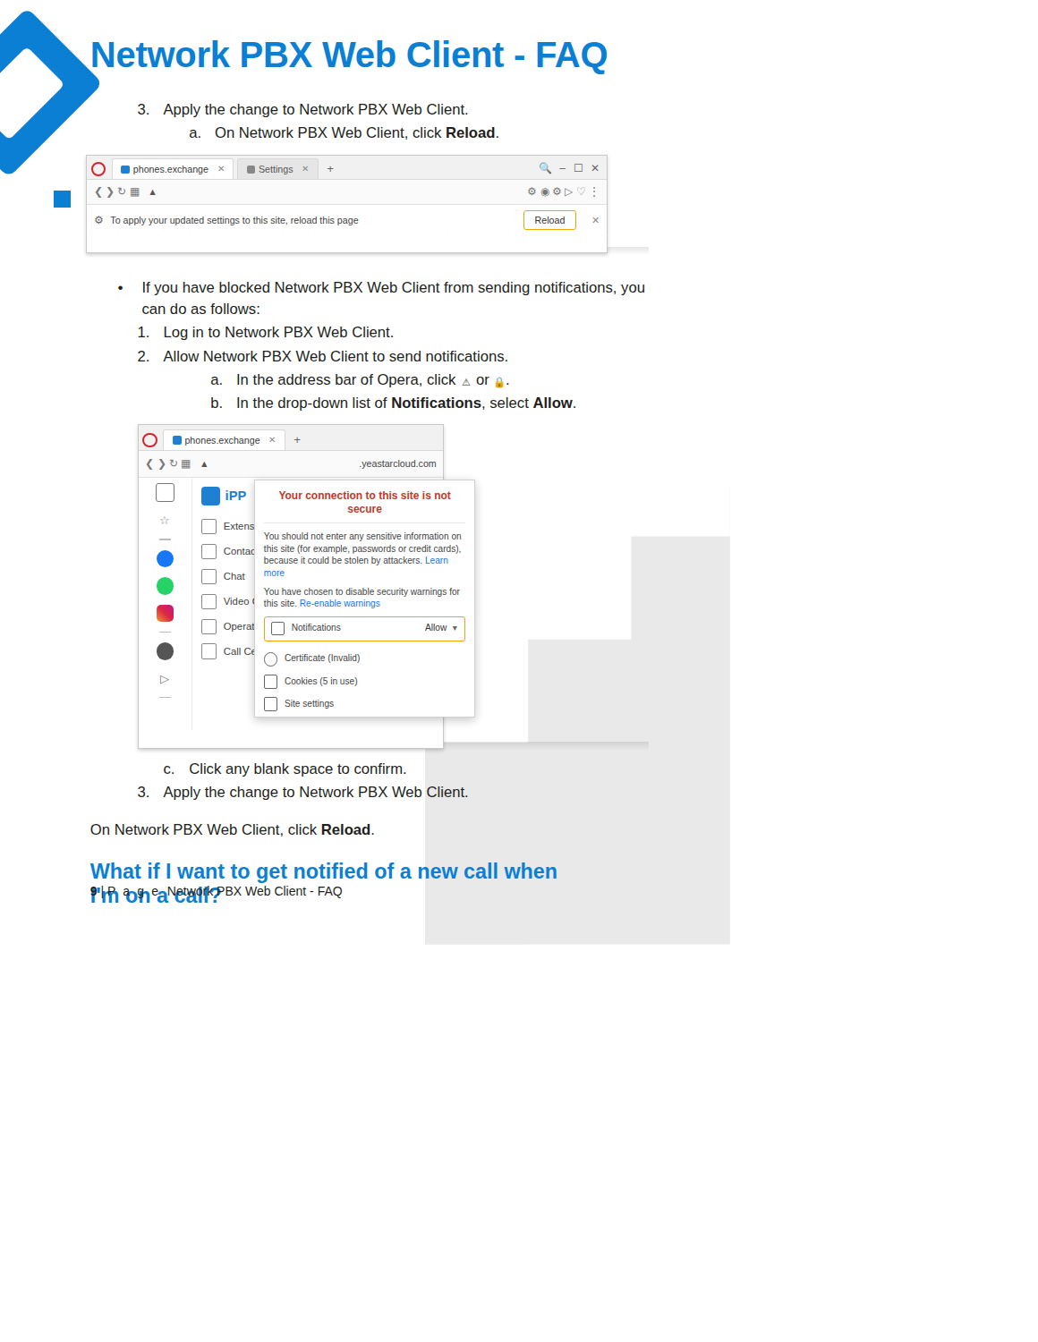Network PBX Web Client - FAQ
Apply the change to Network PBX Web Client.
On Network PBX Web Client, click Reload.
phones.exchange✕
Settings✕
+
🔍–☐✕
❮ ❯ ↻ ▦ ▲ ⚙ ◉ ⚙ ▷ ♡ ⋮
⚙ To apply your updated settings to this site, reload this page Reload ✕
If you have blocked Network PBX Web Client from sending notifications, you can do as follows:
Log in to Network PBX Web Client.
Allow Network PBX Web Client to send notifications.
In the address bar of Opera, click ⚠ or 🔒.
In the drop-down list of Notifications, select Allow.
phones.exchange✕
+
❮ ❯ ↻ ▦ ▲ .yeastarcloud.com
☆ ▷
iPP
Extension
Contacts
Chat
Video Co
Operator
Call Cent
Your connection to this site is not secure
You should not enter any sensitive information on this site (for example, passwords or credit cards), because it could be stolen by attackers. Learn more
You have chosen to disable security warnings for this site. Re-enable warnings
Notifications Allow ▼
Certificate (Invalid)
Cookies (5 in use)
Site settings
Click any blank space to confirm.
Apply the change to Network PBX Web Client.
On Network PBX Web Client, click Reload.
What if I want to get notified of a new call when I'm on a call?
9 | P a g e Network PBX Web Client - FAQ